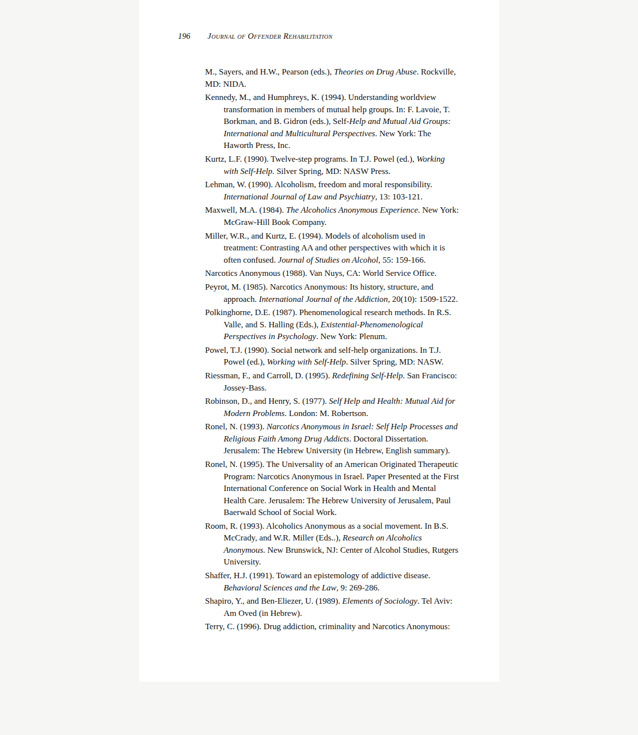196 Journal of Offender Rehabilitation
M., Sayers, and H.W., Pearson (eds.), Theories on Drug Abuse. Rockville, MD: NIDA.
Kennedy, M., and Humphreys, K. (1994). Understanding worldview transformation in members of mutual help groups. In: F. Lavoie, T. Borkman, and B. Gidron (eds.), Self-Help and Mutual Aid Groups: International and Multicultural Perspectives. New York: The Haworth Press, Inc.
Kurtz, L.F. (1990). Twelve-step programs. In T.J. Powel (ed.), Working with Self-Help. Silver Spring, MD: NASW Press.
Lehman, W. (1990). Alcoholism, freedom and moral responsibility. International Journal of Law and Psychiatry, 13: 103-121.
Maxwell, M.A. (1984). The Alcoholics Anonymous Experience. New York: McGraw-Hill Book Company.
Miller, W.R., and Kurtz, E. (1994). Models of alcoholism used in treatment: Contrasting AA and other perspectives with which it is often confused. Journal of Studies on Alcohol, 55: 159-166.
Narcotics Anonymous (1988). Van Nuys, CA: World Service Office.
Peyrot, M. (1985). Narcotics Anonymous: Its history, structure, and approach. International Journal of the Addiction, 20(10): 1509-1522.
Polkinghorne, D.E. (1987). Phenomenological research methods. In R.S. Valle, and S. Halling (Eds.), Existential-Phenomenological Perspectives in Psychology. New York: Plenum.
Powel, T.J. (1990). Social network and self-help organizations. In T.J. Powel (ed.), Working with Self-Help. Silver Spring, MD: NASW.
Riessman, F., and Carroll, D. (1995). Redefining Self-Help. San Francisco: Jossey-Bass.
Robinson, D., and Henry, S. (1977). Self Help and Health: Mutual Aid for Modern Problems. London: M. Robertson.
Ronel, N. (1993). Narcotics Anonymous in Israel: Self Help Processes and Religious Faith Among Drug Addicts. Doctoral Dissertation. Jerusalem: The Hebrew University (in Hebrew, English summary).
Ronel, N. (1995). The Universality of an American Originated Therapeutic Program: Narcotics Anonymous in Israel. Paper Presented at the First International Conference on Social Work in Health and Mental Health Care. Jerusalem: The Hebrew University of Jerusalem, Paul Baerwald School of Social Work.
Room, R. (1993). Alcoholics Anonymous as a social movement. In B.S. McCrady, and W.R. Miller (Eds..), Research on Alcoholics Anonymous. New Brunswick, NJ: Center of Alcohol Studies, Rutgers University.
Shaffer, H.J. (1991). Toward an epistemology of addictive disease. Behavioral Sciences and the Law, 9: 269-286.
Shapiro, Y., and Ben-Eliezer, U. (1989). Elements of Sociology. Tel Aviv: Am Oved (in Hebrew).
Terry, C. (1996). Drug addiction, criminality and Narcotics Anonymous: